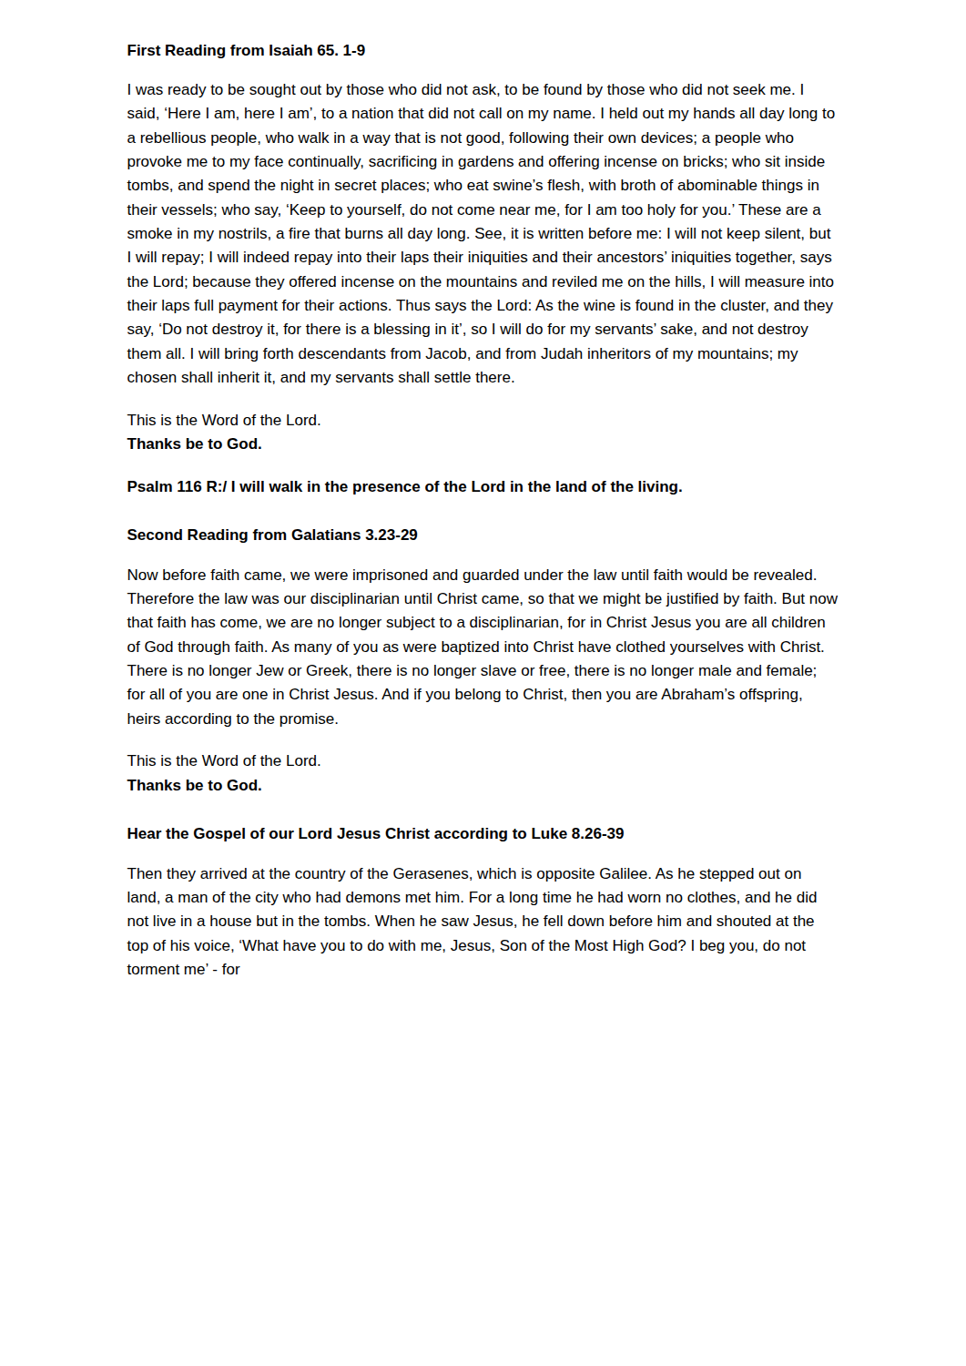First Reading from Isaiah 65. 1-9
I was ready to be sought out by those who did not ask, to be found by those who did not seek me. I said, ‘Here I am, here I am’, to a nation that did not call on my name. I held out my hands all day long to a rebellious people, who walk in a way that is not good, following their own devices; a people who provoke me to my face continually, sacrificing in gardens and offering incense on bricks; who sit inside tombs, and spend the night in secret places; who eat swine’s flesh, with broth of abominable things in their vessels; who say, ‘Keep to yourself, do not come near me, for I am too holy for you.’ These are a smoke in my nostrils, a fire that burns all day long. See, it is written before me: I will not keep silent, but I will repay; I will indeed repay into their laps their iniquities and their ancestors’ iniquities together, says the Lord; because they offered incense on the mountains and reviled me on the hills, I will measure into their laps full payment for their actions. Thus says the Lord: As the wine is found in the cluster, and they say, ‘Do not destroy it, for there is a blessing in it’, so I will do for my servants’ sake, and not destroy them all. I will bring forth descendants from Jacob, and from Judah inheritors of my mountains; my chosen shall inherit it, and my servants shall settle there.
This is the Word of the Lord.
Thanks be to God.
Psalm 116 R:/ I will walk in the presence of the Lord in the land of the living.
Second Reading from Galatians 3.23-29
Now before faith came, we were imprisoned and guarded under the law until faith would be revealed. Therefore the law was our disciplinarian until Christ came, so that we might be justified by faith. But now that faith has come, we are no longer subject to a disciplinarian, for in Christ Jesus you are all children of God through faith. As many of you as were baptized into Christ have clothed yourselves with Christ. There is no longer Jew or Greek, there is no longer slave or free, there is no longer male and female; for all of you are one in Christ Jesus. And if you belong to Christ, then you are Abraham’s offspring, heirs according to the promise.
This is the Word of the Lord.
Thanks be to God.
Hear the Gospel of our Lord Jesus Christ according to Luke 8.26-39
Then they arrived at the country of the Gerasenes, which is opposite Galilee. As he stepped out on land, a man of the city who had demons met him. For a long time he had worn no clothes, and he did not live in a house but in the tombs. When he saw Jesus, he fell down before him and shouted at the top of his voice, ‘What have you to do with me, Jesus, Son of the Most High God? I beg you, do not torment me’ - for